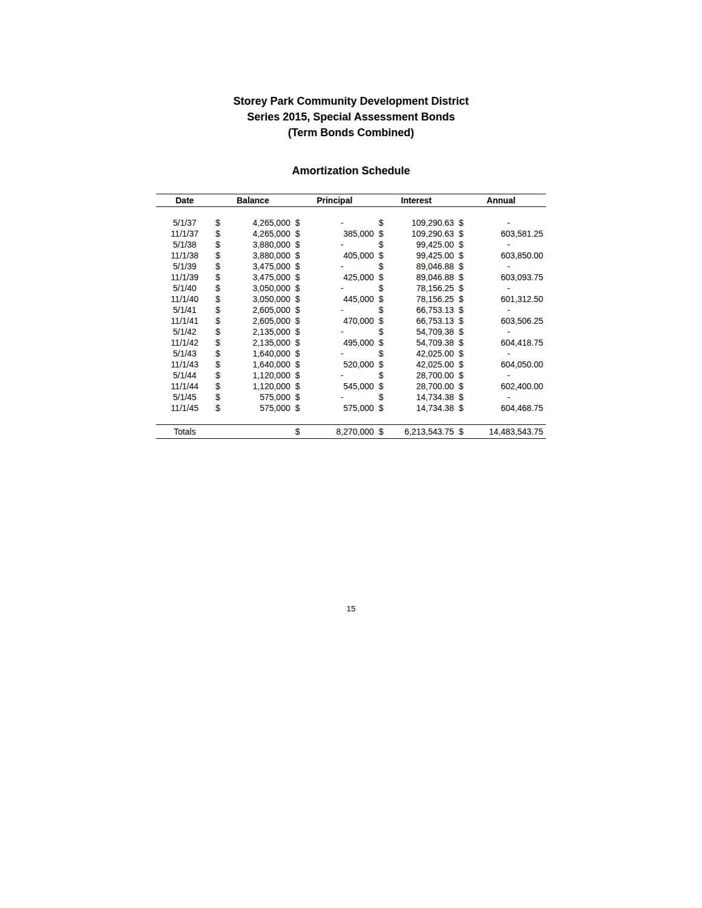Storey Park Community Development District
Series 2015, Special Assessment Bonds
(Term Bonds Combined)
Amortization Schedule
| Date | Balance | Principal | Interest | Annual |
| --- | --- | --- | --- | --- |
| 5/1/37 | $ | 4,265,000 | $ | - | $ | 109,290.63 | $ | - |
| 11/1/37 | $ | 4,265,000 | $ | 385,000 | $ | 109,290.63 | $ | 603,581.25 |
| 5/1/38 | $ | 3,880,000 | $ | - | $ | 99,425.00 | $ | - |
| 11/1/38 | $ | 3,880,000 | $ | 405,000 | $ | 99,425.00 | $ | 603,850.00 |
| 5/1/39 | $ | 3,475,000 | $ | - | $ | 89,046.88 | $ | - |
| 11/1/39 | $ | 3,475,000 | $ | 425,000 | $ | 89,046.88 | $ | 603,093.75 |
| 5/1/40 | $ | 3,050,000 | $ | - | $ | 78,156.25 | $ | - |
| 11/1/40 | $ | 3,050,000 | $ | 445,000 | $ | 78,156.25 | $ | 601,312.50 |
| 5/1/41 | $ | 2,605,000 | $ | - | $ | 66,753.13 | $ | - |
| 11/1/41 | $ | 2,605,000 | $ | 470,000 | $ | 66,753.13 | $ | 603,506.25 |
| 5/1/42 | $ | 2,135,000 | $ | - | $ | 54,709.38 | $ | - |
| 11/1/42 | $ | 2,135,000 | $ | 495,000 | $ | 54,709.38 | $ | 604,418.75 |
| 5/1/43 | $ | 1,640,000 | $ | - | $ | 42,025.00 | $ | - |
| 11/1/43 | $ | 1,640,000 | $ | 520,000 | $ | 42,025.00 | $ | 604,050.00 |
| 5/1/44 | $ | 1,120,000 | $ | - | $ | 28,700.00 | $ | - |
| 11/1/44 | $ | 1,120,000 | $ | 545,000 | $ | 28,700.00 | $ | 602,400.00 |
| 5/1/45 | $ | 575,000 | $ | - | $ | 14,734.38 | $ | - |
| 11/1/45 | $ | 575,000 | $ | 575,000 | $ | 14,734.38 | $ | 604,468.75 |
| Totals | | | $ | 8,270,000 | $ | 6,213,543.75 | $ | 14,483,543.75 |
15